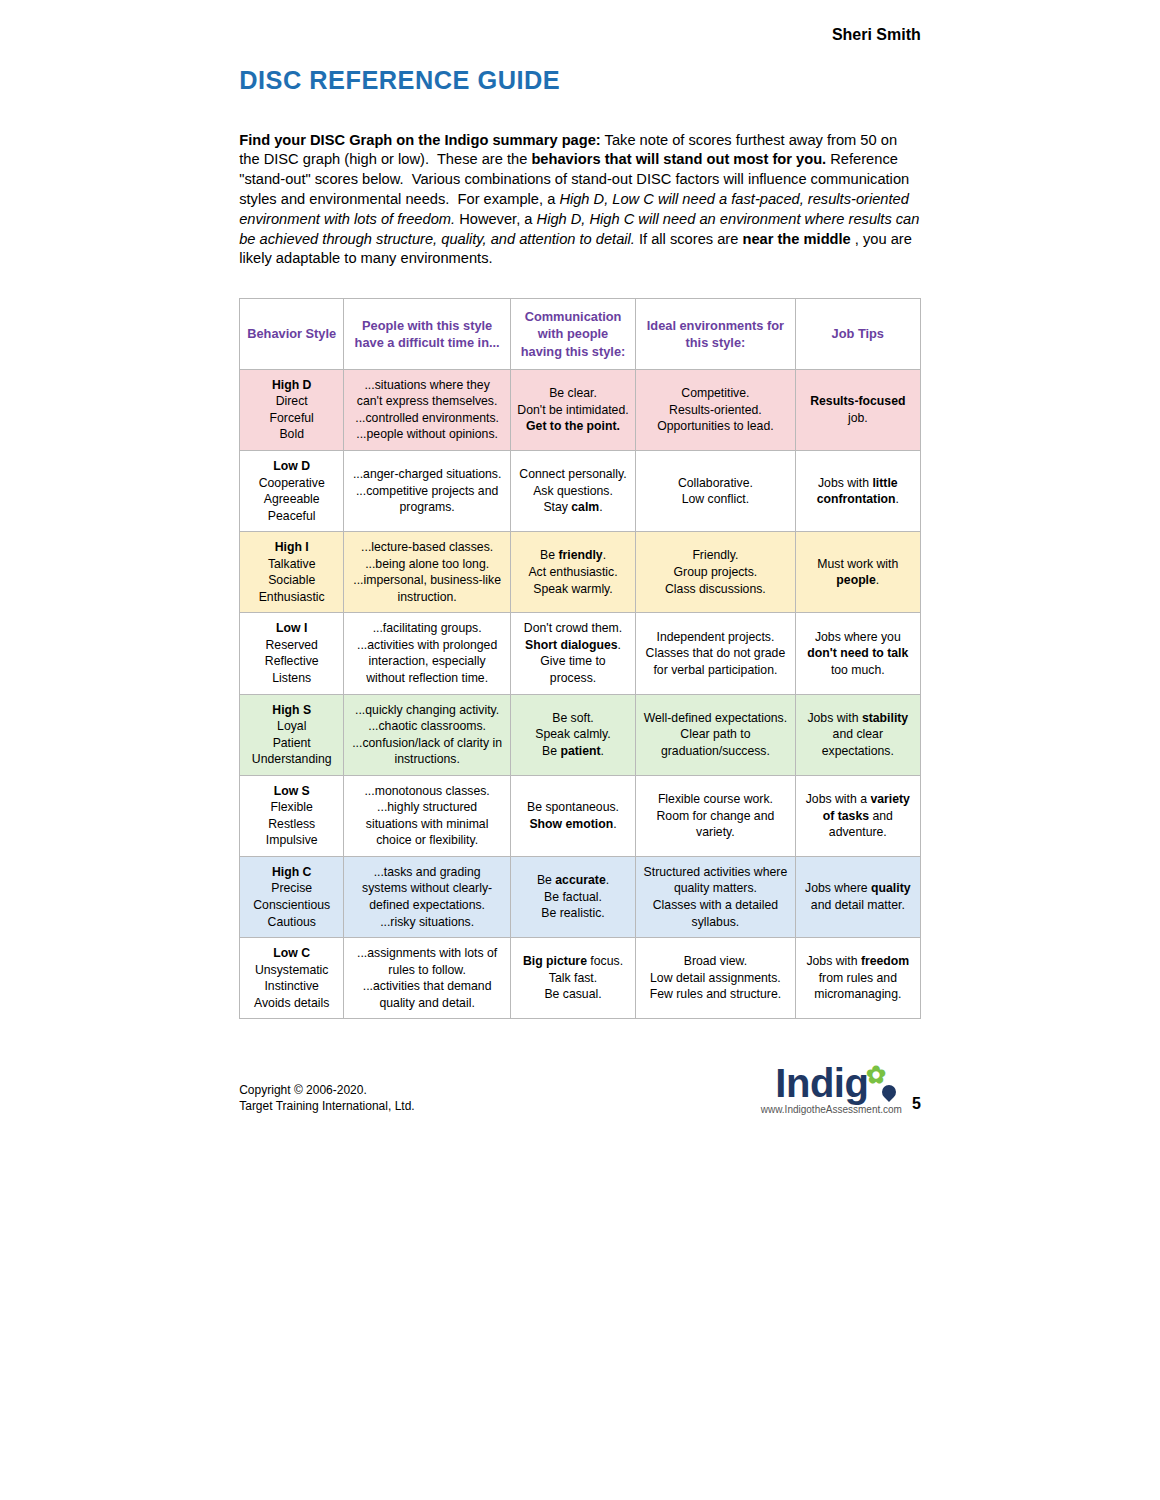Sheri Smith
DISC REFERENCE GUIDE
Find your DISC Graph on the Indigo summary page: Take note of scores furthest away from 50 on the DISC graph (high or low). These are the behaviors that will stand out most for you. Reference "stand-out" scores below. Various combinations of stand-out DISC factors will influence communication styles and environmental needs. For example, a High D, Low C will need a fast-paced, results-oriented environment with lots of freedom. However, a High D, High C will need an environment where results can be achieved through structure, quality, and attention to detail. If all scores are near the middle , you are likely adaptable to many environments.
| Behavior Style | People with this style have a difficult time in... | Communication with people having this style: | Ideal environments for this style: | Job Tips |
| --- | --- | --- | --- | --- |
| High D Direct Forceful Bold | ...situations where they can't express themselves. ...controlled environments. ...people without opinions. | Be clear. Don't be intimidated. Get to the point. | Competitive. Results-oriented. Opportunities to lead. | Results-focused job. |
| Low D Cooperative Agreeable Peaceful | ...anger-charged situations. ...competitive projects and programs. | Connect personally. Ask questions. Stay calm . | Collaborative. Low conflict. | Jobs with little confrontation . |
| High I Talkative Sociable Enthusiastic | ...lecture-based classes. ...being alone too long. ...impersonal, business-like instruction. | Be friendly . Act enthusiastic. Speak warmly. | Friendly. Group projects. Class discussions. | Must work with people . |
| Low I Reserved Reflective Listens | ...facilitating groups. ...activities with prolonged interaction, especially without reflection time. | Don't crowd them. Short dialogues . Give time to process. | Independent projects. Classes that do not grade for verbal participation. | Jobs where you don't need to talk too much. |
| High S Loyal Patient Understanding | ...quickly changing activity. ...chaotic classrooms. ...confusion/lack of clarity in instructions. | Be soft. Speak calmly. Be patient . | Well-defined expectations. Clear path to graduation/success. | Jobs with stability and clear expectations. |
| Low S Flexible Restless Impulsive | ...monotonous classes. ...highly structured situations with minimal choice or flexibility. | Be spontaneous. Show emotion . | Flexible course work. Room for change and variety. | Jobs with a variety of tasks and adventure. |
| High C Precise Conscientious Cautious | ...tasks and grading systems without clearly-defined expectations. ...risky situations. | Be accurate . Be factual. Be realistic. | Structured activities where quality matters. Classes with a detailed syllabus. | Jobs where quality and detail matter. |
| Low C Unsystematic Instinctive Avoids details | ...assignments with lots of rules to follow. ...activities that demand quality and detail. | Big picture focus. Talk fast. Be casual. | Broad view. Low detail assignments. Few rules and structure. | Jobs with freedom from rules and micromanaging. |
Copyright © 2006-2020.
Target Training International, Ltd.
Indig✿
www.IndigotheAssessment.com
5